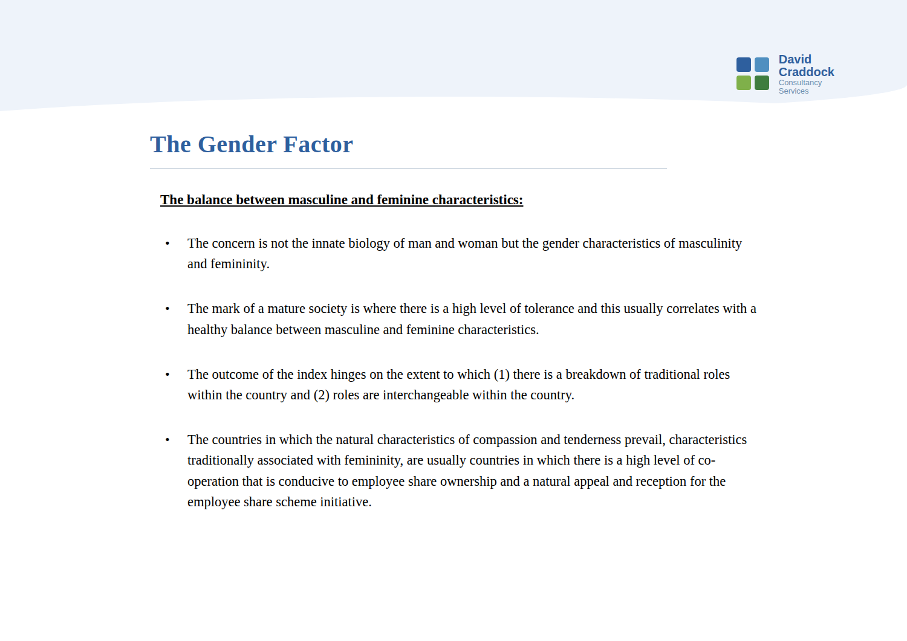David
Craddock
Consultancy
Services
The Gender Factor
The balance between masculine and feminine characteristics:
The concern is not the innate biology of man and woman but the gender characteristics of masculinity and femininity.
The mark of a mature society is where there is a high level of tolerance and this usually correlates with a healthy balance between masculine and feminine characteristics.
The outcome of the index hinges on the extent to which (1) there is a breakdown of traditional roles within the country and (2) roles are interchangeable within the country.
The countries in which the natural characteristics of compassion and tenderness prevail, characteristics traditionally associated with femininity, are usually countries in which there is a high level of co-operation that is conducive to employee share ownership and a natural appeal and reception for the employee share scheme initiative.